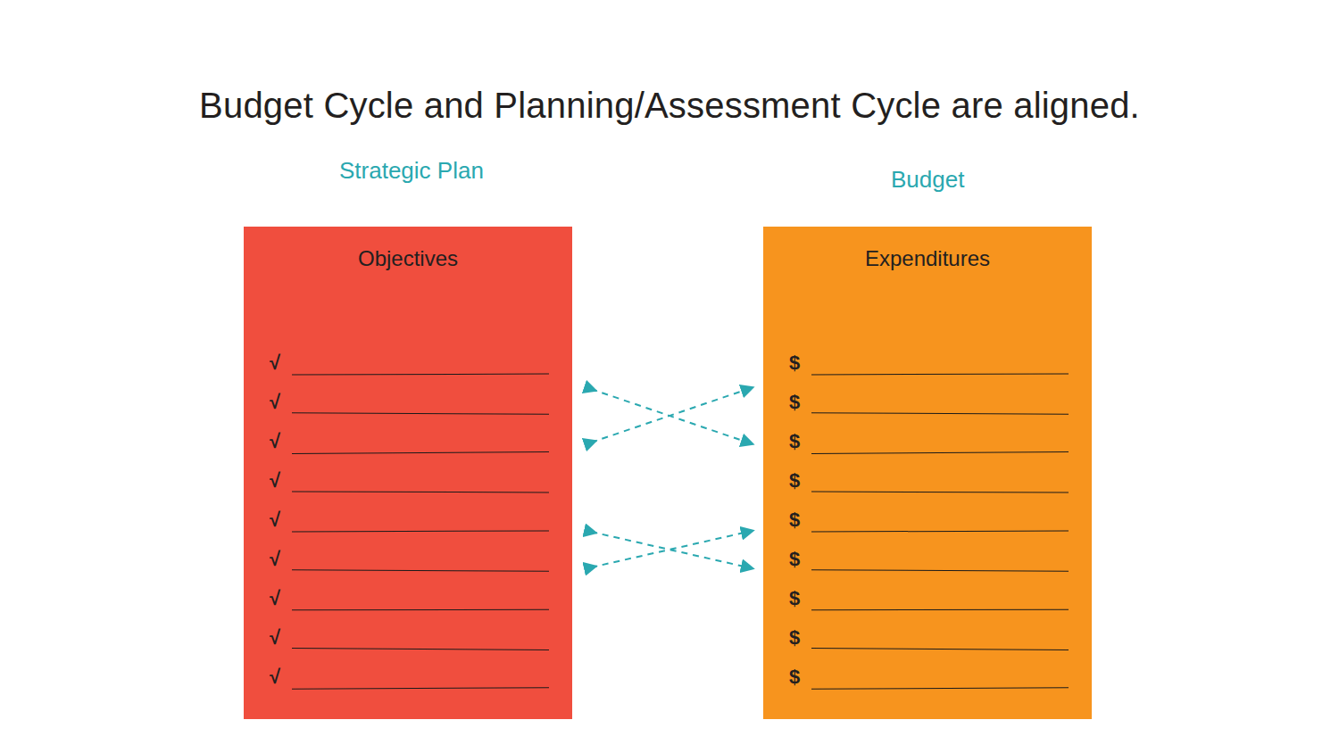Budget Cycle and Planning/Assessment Cycle are aligned.
Strategic Plan
Budget
Objectives
√
√
√
√
√
√
√
√
√
Expenditures
$
$
$
$
$
$
$
$
$